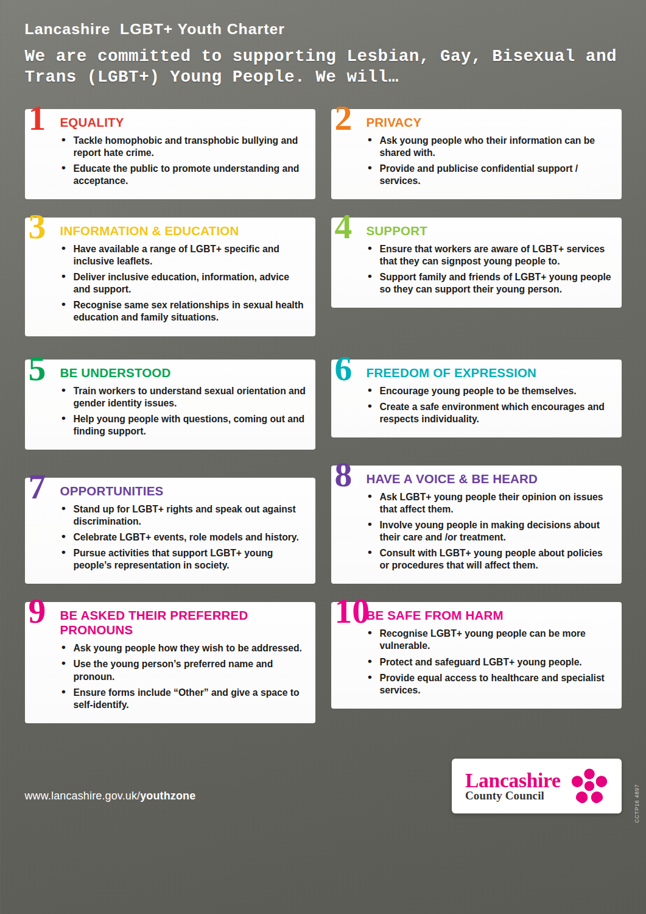Lancashire LGBT+ Youth Charter
We are committed to supporting Lesbian, Gay, Bisexual and Trans (LGBT+) Young People. We will…
1
Equality
Tackle homophobic and transphobic bullying and report hate crime.
Educate the public to promote understanding and acceptance.
2
Privacy
Ask young people who their information can be shared with.
Provide and publicise confidential support / services.
3
Information & Education
Have available a range of LGBT+ specific and inclusive leaflets.
Deliver inclusive education, information, advice and support.
Recognise same sex relationships in sexual health education and family situations.
4
Support
Ensure that workers are aware of LGBT+ services that they can signpost young people to.
Support family and friends of LGBT+ young people so they can support their young person.
5
Be Understood
Train workers to understand sexual orientation and gender identity issues.
Help young people with questions, coming out and finding support.
6
Freedom of Expression
Encourage young people to be themselves.
Create a safe environment which encourages and respects individuality.
7
Opportunities
Stand up for LGBT+ rights and speak out against discrimination.
Celebrate LGBT+ events, role models and history.
Pursue activities that support LGBT+ young people’s representation in society.
8
Have a Voice & Be Heard
Ask LGBT+ young people their opinion on issues that affect them.
Involve young people in making decisions about their care and /or treatment.
Consult with LGBT+ young people about policies or procedures that will affect them.
9
Be Asked Their Preferred Pronouns
Ask young people how they wish to be addressed.
Use the young person’s preferred name and pronoun.
Ensure forms include “Other” and give a space to self-identify.
10
Be Safe From Harm
Recognise LGBT+ young people can be more vulnerable.
Protect and safeguard LGBT+ young people.
Provide equal access to healthcare and specialist services.
CCTP16 4897
www.lancashire.gov.uk/youthzone
Lancashire County Council